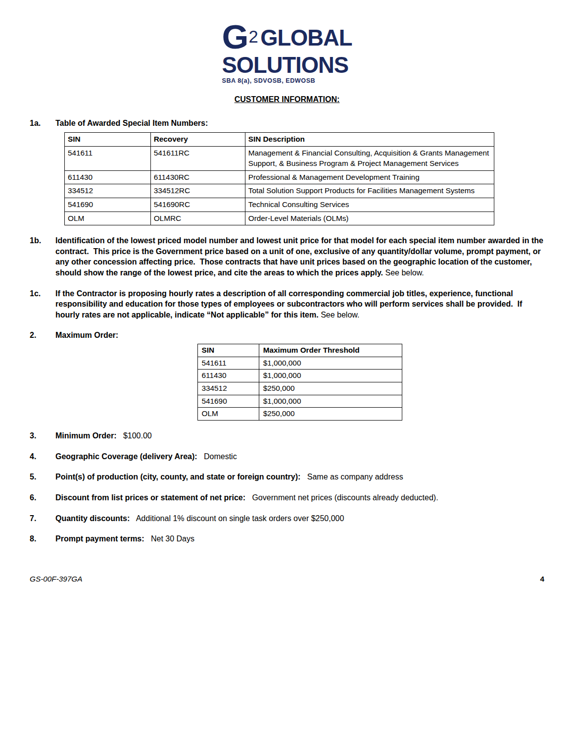G 2 GLOBAL
SOLUTIONS
SBA 8(a), SDVOSB, EDWOSB
CUSTOMER INFORMATION:
1a. Table of Awarded Special Item Numbers:
| SIN | Recovery | SIN Description |
| --- | --- | --- |
| 541611 | 541611RC | Management & Financial Consulting, Acquisition & Grants Management Support, & Business Program & Project Management Services |
| 611430 | 611430RC | Professional & Management Development Training |
| 334512 | 334512RC | Total Solution Support Products for Facilities Management Systems |
| 541690 | 541690RC | Technical Consulting Services |
| OLM | OLMRC | Order-Level Materials (OLMs) |
1b. Identification of the lowest priced model number and lowest unit price for that model for each special item number awarded in the contract. This price is the Government price based on a unit of one, exclusive of any quantity/dollar volume, prompt payment, or any other concession affecting price. Those contracts that have unit prices based on the geographic location of the customer, should show the range of the lowest price, and cite the areas to which the prices apply. See below.
1c. If the Contractor is proposing hourly rates a description of all corresponding commercial job titles, experience, functional responsibility and education for those types of employees or subcontractors who will perform services shall be provided. If hourly rates are not applicable, indicate “Not applicable” for this item. See below.
2. Maximum Order:
| SIN | Maximum Order Threshold |
| --- | --- |
| 541611 | $1,000,000 |
| 611430 | $1,000,000 |
| 334512 | $250,000 |
| 541690 | $1,000,000 |
| OLM | $250,000 |
3. Minimum Order: $100.00
4. Geographic Coverage (delivery Area): Domestic
5. Point(s) of production (city, county, and state or foreign country): Same as company address
6. Discount from list prices or statement of net price: Government net prices (discounts already deducted).
7. Quantity discounts: Additional 1% discount on single task orders over $250,000
8. Prompt payment terms: Net 30 Days
GS-00F-397GA 4